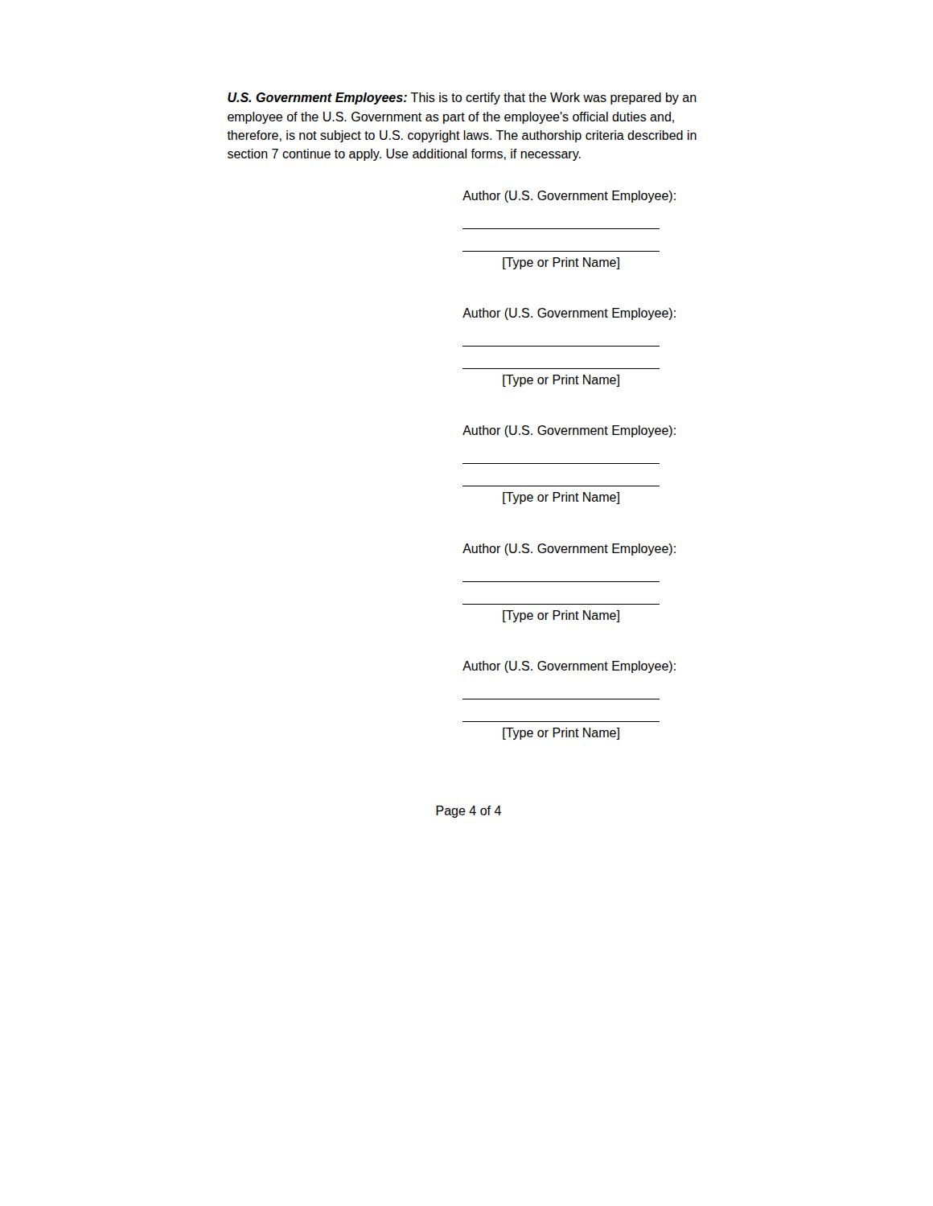U.S. Government Employees: This is to certify that the Work was prepared by an employee of the U.S. Government as part of the employee's official duties and, therefore, is not subject to U.S. copyright laws. The authorship criteria described in section 7 continue to apply. Use additional forms, if necessary.
Author (U.S. Government Employee):
[Type or Print Name]
Author (U.S. Government Employee):
[Type or Print Name]
Author (U.S. Government Employee):
[Type or Print Name]
Author (U.S. Government Employee):
[Type or Print Name]
Author (U.S. Government Employee):
[Type or Print Name]
Page 4 of 4